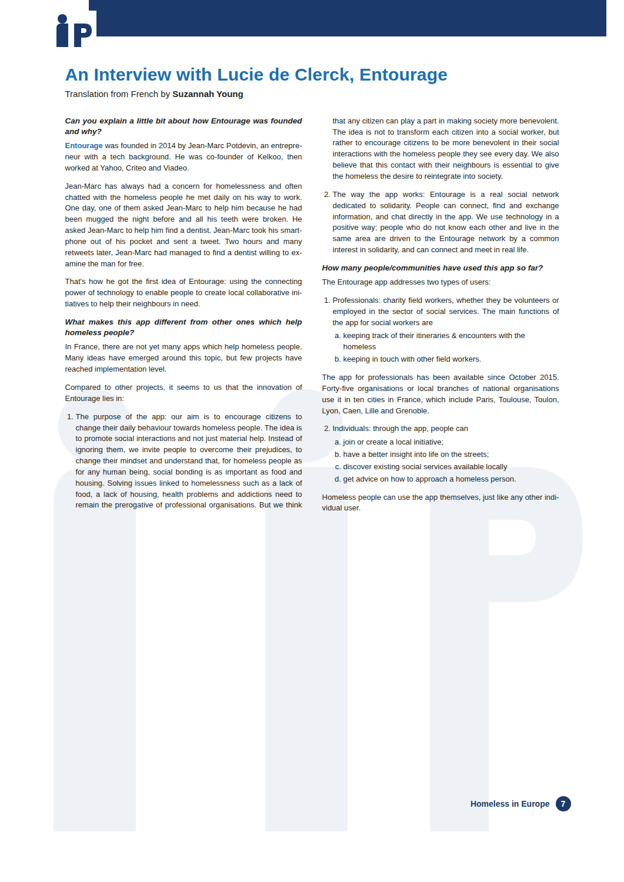An Interview with Lucie de Clerck, Entourage
Translation from French by Suzannah Young
Can you explain a little bit about how Entourage was founded and why?
Entourage was founded in 2014 by Jean-Marc Potdevin, an entrepreneur with a tech background. He was co-founder of Kelkoo, then worked at Yahoo, Criteo and Viadeo.
Jean-Marc has always had a concern for homelessness and often chatted with the homeless people he met daily on his way to work. One day, one of them asked Jean-Marc to help him because he had been mugged the night before and all his teeth were broken. He asked Jean-Marc to help him find a dentist. Jean-Marc took his smartphone out of his pocket and sent a tweet. Two hours and many retweets later, Jean-Marc had managed to find a dentist willing to examine the man for free.
That's how he got the first idea of Entourage: using the connecting power of technology to enable people to create local collaborative initiatives to help their neighbours in need.
What makes this app different from other ones which help homeless people?
In France, there are not yet many apps which help homeless people. Many ideas have emerged around this topic, but few projects have reached implementation level.
Compared to other projects, it seems to us that the innovation of Entourage lies in:
The purpose of the app: our aim is to encourage citizens to change their daily behaviour towards homeless people. The idea is to promote social interactions and not just material help. Instead of ignoring them, we invite people to overcome their prejudices, to change their mindset and understand that, for homeless people as for any human being, social bonding is as important as food and housing. Solving issues linked to homelessness such as a lack of food, a lack of housing, health problems and addictions need to remain the prerogative of professional organisations. But we think that any citizen can play a part in making society more benevolent. The idea is not to transform each citizen into a social worker, but rather to encourage citizens to be more benevolent in their social interactions with the homeless people they see every day. We also believe that this contact with their neighbours is essential to give the homeless the desire to reintegrate into society.
The way the app works: Entourage is a real social network dedicated to solidarity. People can connect, find and exchange information, and chat directly in the app. We use technology in a positive way; people who do not know each other and live in the same area are driven to the Entourage network by a common interest in solidarity, and can connect and meet in real life.
How many people/communities have used this app so far?
The Entourage app addresses two types of users:
Professionals: charity field workers, whether they be volunteers or employed in the sector of social services. The main functions of the app for social workers are
keeping track of their itineraries & encounters with the homeless
keeping in touch with other field workers.
The app for professionals has been available since October 2015. Forty-five organisations or local branches of national organisations use it in ten cities in France, which include Paris, Toulouse, Toulon, Lyon, Caen, Lille and Grenoble.
Individuals: through the app, people can
join or create a local initiative;
have a better insight into life on the streets;
discover existing social services available locally
get advice on how to approach a homeless person.
Homeless people can use the app themselves, just like any other individual user.
Homeless in Europe 7